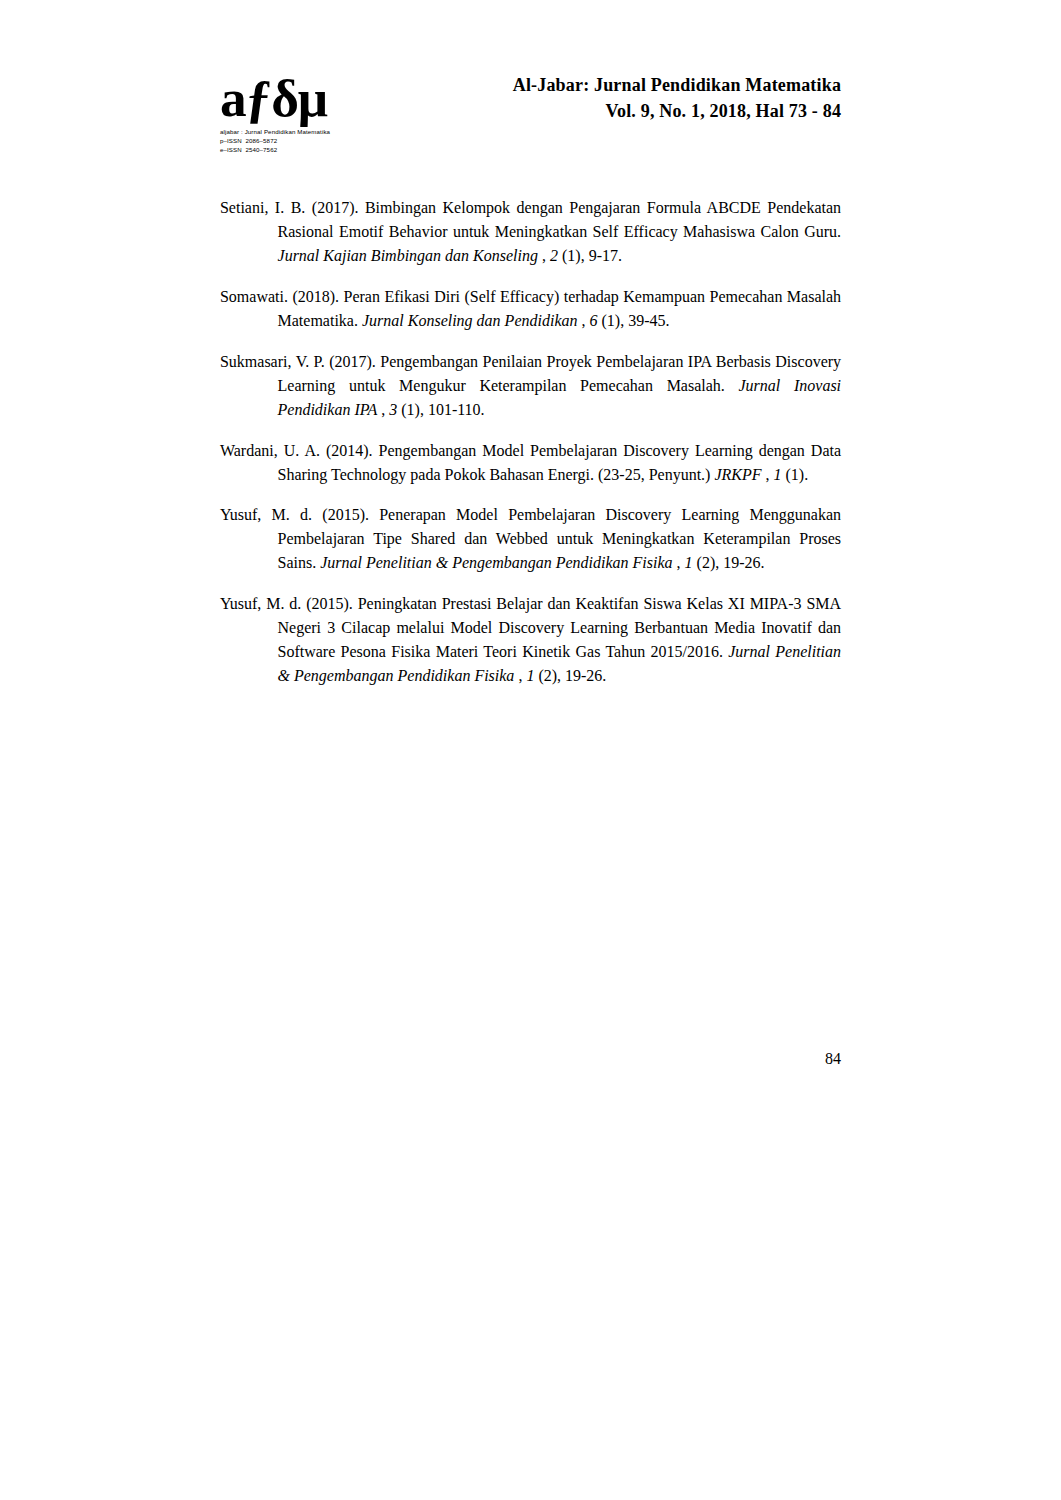aƒδμ aljabar : Jurnal Pendidikan Matematika p–ISSN 2086–5872 e–ISSN 2540–7562
Al-Jabar: Jurnal Pendidikan Matematika Vol. 9, No. 1, 2018, Hal 73 - 84
Setiani, I. B. (2017). Bimbingan Kelompok dengan Pengajaran Formula ABCDE Pendekatan Rasional Emotif Behavior untuk Meningkatkan Self Efficacy Mahasiswa Calon Guru. Jurnal Kajian Bimbingan dan Konseling , 2 (1), 9-17.
Somawati. (2018). Peran Efikasi Diri (Self Efficacy) terhadap Kemampuan Pemecahan Masalah Matematika. Jurnal Konseling dan Pendidikan , 6 (1), 39-45.
Sukmasari, V. P. (2017). Pengembangan Penilaian Proyek Pembelajaran IPA Berbasis Discovery Learning untuk Mengukur Keterampilan Pemecahan Masalah. Jurnal Inovasi Pendidikan IPA , 3 (1), 101-110.
Wardani, U. A. (2014). Pengembangan Model Pembelajaran Discovery Learning dengan Data Sharing Technology pada Pokok Bahasan Energi. (23-25, Penyunt.) JRKPF , 1 (1).
Yusuf, M. d. (2015). Penerapan Model Pembelajaran Discovery Learning Menggunakan Pembelajaran Tipe Shared dan Webbed untuk Meningkatkan Keterampilan Proses Sains. Jurnal Penelitian & Pengembangan Pendidikan Fisika , 1 (2), 19-26.
Yusuf, M. d. (2015). Peningkatan Prestasi Belajar dan Keaktifan Siswa Kelas XI MIPA-3 SMA Negeri 3 Cilacap melalui Model Discovery Learning Berbantuan Media Inovatif dan Software Pesona Fisika Materi Teori Kinetik Gas Tahun 2015/2016. Jurnal Penelitian & Pengembangan Pendidikan Fisika , 1 (2), 19-26.
84